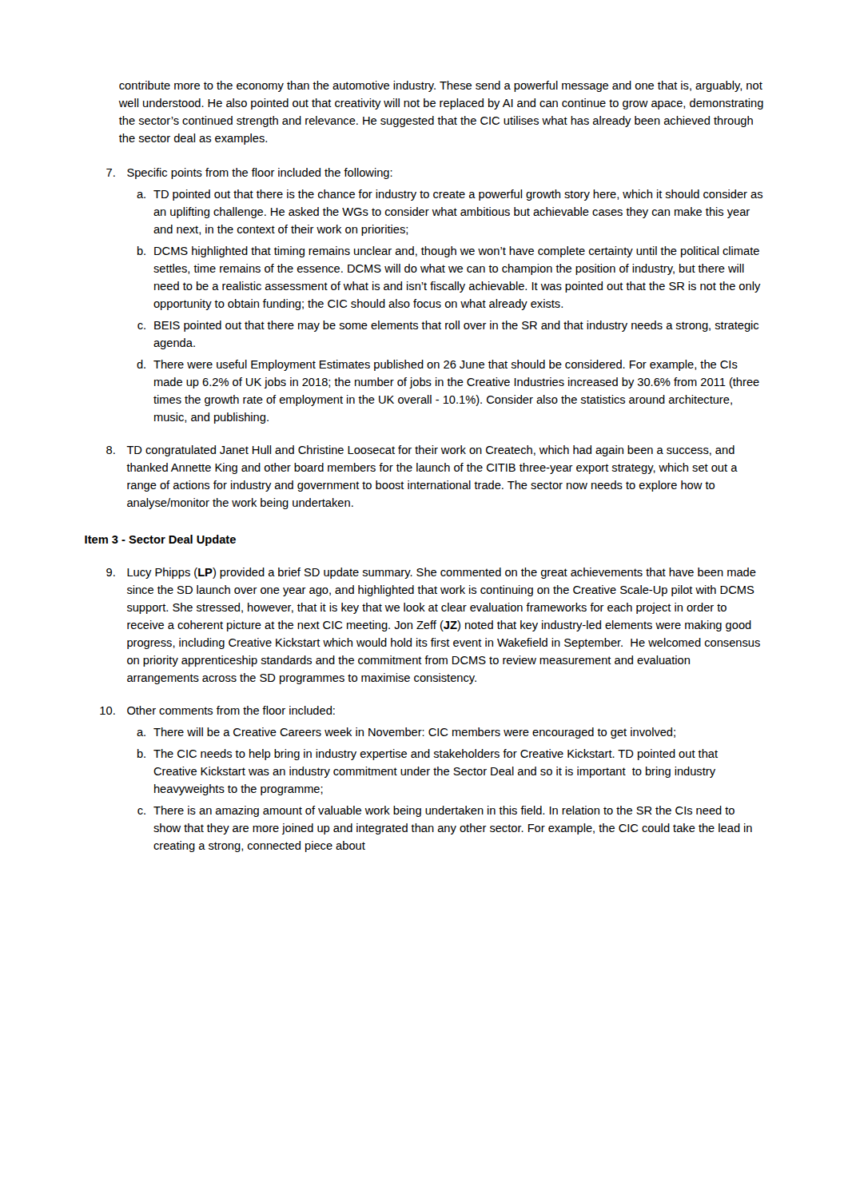contribute more to the economy than the automotive industry. These send a powerful message and one that is, arguably, not well understood. He also pointed out that creativity will not be replaced by AI and can continue to grow apace, demonstrating the sector’s continued strength and relevance. He suggested that the CIC utilises what has already been achieved through the sector deal as examples.
Specific points from the floor included the following:
TD pointed out that there is the chance for industry to create a powerful growth story here, which it should consider as an uplifting challenge. He asked the WGs to consider what ambitious but achievable cases they can make this year and next, in the context of their work on priorities;
DCMS highlighted that timing remains unclear and, though we won’t have complete certainty until the political climate settles, time remains of the essence. DCMS will do what we can to champion the position of industry, but there will need to be a realistic assessment of what is and isn’t fiscally achievable. It was pointed out that the SR is not the only opportunity to obtain funding; the CIC should also focus on what already exists.
BEIS pointed out that there may be some elements that roll over in the SR and that industry needs a strong, strategic agenda.
There were useful Employment Estimates published on 26 June that should be considered. For example, the CIs made up 6.2% of UK jobs in 2018; the number of jobs in the Creative Industries increased by 30.6% from 2011 (three times the growth rate of employment in the UK overall - 10.1%). Consider also the statistics around architecture, music, and publishing.
TD congratulated Janet Hull and Christine Loosecat for their work on Createch, which had again been a success, and thanked Annette King and other board members for the launch of the CITIB three-year export strategy, which set out a range of actions for industry and government to boost international trade. The sector now needs to explore how to analyse/monitor the work being undertaken.
Item 3 - Sector Deal Update
Lucy Phipps (LP) provided a brief SD update summary. She commented on the great achievements that have been made since the SD launch over one year ago, and highlighted that work is continuing on the Creative Scale-Up pilot with DCMS support. She stressed, however, that it is key that we look at clear evaluation frameworks for each project in order to receive a coherent picture at the next CIC meeting. Jon Zeff (JZ) noted that key industry-led elements were making good progress, including Creative Kickstart which would hold its first event in Wakefield in September. He welcomed consensus on priority apprenticeship standards and the commitment from DCMS to review measurement and evaluation arrangements across the SD programmes to maximise consistency.
Other comments from the floor included:
There will be a Creative Careers week in November: CIC members were encouraged to get involved;
The CIC needs to help bring in industry expertise and stakeholders for Creative Kickstart. TD pointed out that Creative Kickstart was an industry commitment under the Sector Deal and so it is important to bring industry heavyweights to the programme;
There is an amazing amount of valuable work being undertaken in this field. In relation to the SR the CIs need to show that they are more joined up and integrated than any other sector. For example, the CIC could take the lead in creating a strong, connected piece about